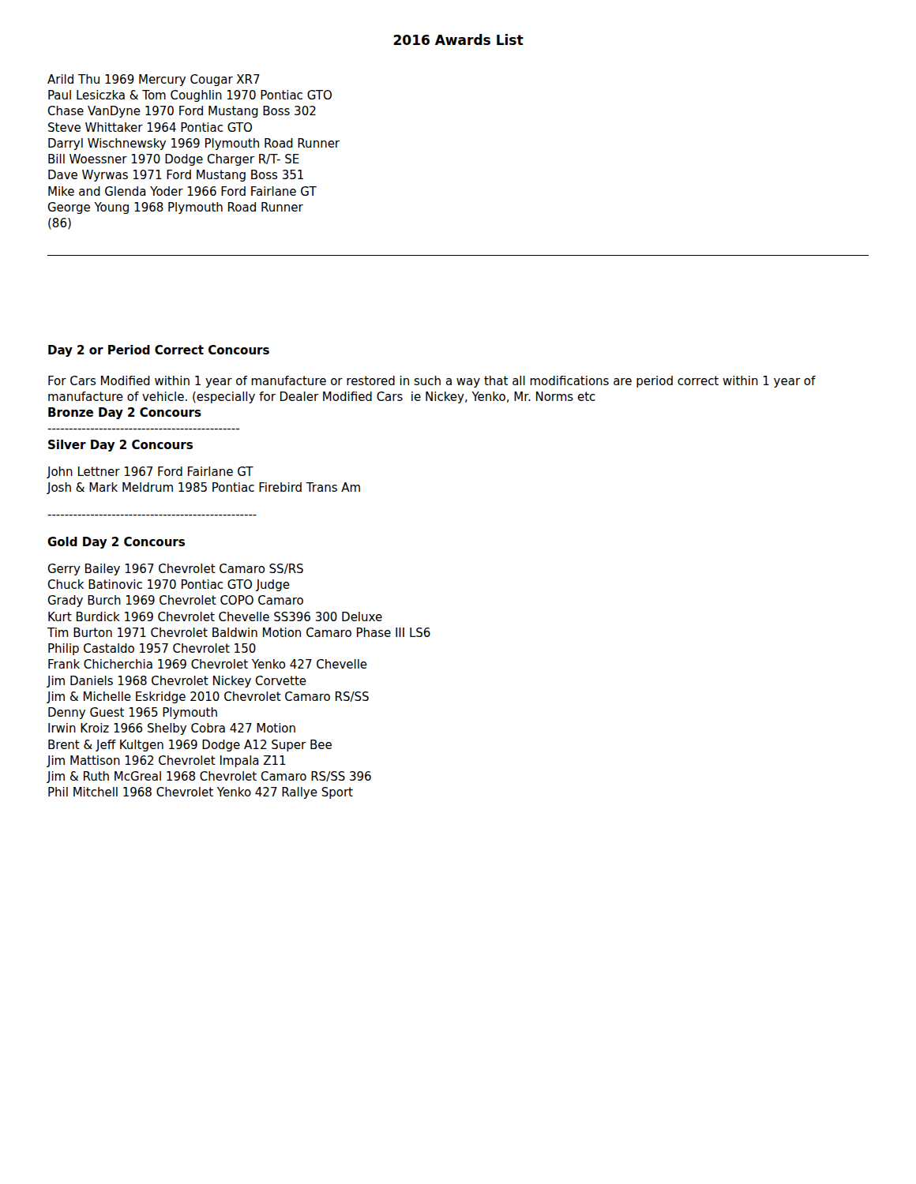2016 Awards List
Arild Thu 1969 Mercury Cougar XR7
Paul Lesiczka & Tom Coughlin 1970 Pontiac GTO
Chase VanDyne 1970 Ford Mustang Boss 302
Steve Whittaker 1964 Pontiac GTO
Darryl Wischnewsky 1969 Plymouth Road Runner
Bill Woessner 1970 Dodge Charger R/T- SE
Dave Wyrwas 1971 Ford Mustang Boss 351
Mike and Glenda Yoder 1966 Ford Fairlane GT
George Young 1968 Plymouth Road Runner
(86)
Day 2 or Period Correct Concours
For Cars Modified within 1 year of manufacture or restored in such a way that all modifications are period correct within 1 year of manufacture of vehicle. (especially for Dealer Modified Cars ie Nickey, Yenko, Mr. Norms etc
Bronze Day 2 Concours
---------------------------------------------
Silver Day 2 Concours
John Lettner 1967 Ford Fairlane GT
Josh & Mark Meldrum 1985 Pontiac Firebird Trans Am
-------------------------------------------------
Gold Day 2 Concours
Gerry Bailey 1967 Chevrolet Camaro SS/RS
Chuck Batinovic 1970 Pontiac GTO Judge
Grady Burch 1969 Chevrolet COPO Camaro
Kurt Burdick 1969 Chevrolet Chevelle SS396 300 Deluxe
Tim Burton 1971 Chevrolet Baldwin Motion Camaro Phase III LS6
Philip Castaldo 1957 Chevrolet 150
Frank Chicherchia 1969 Chevrolet Yenko 427 Chevelle
Jim Daniels 1968 Chevrolet Nickey Corvette
Jim & Michelle Eskridge 2010 Chevrolet Camaro RS/SS
Denny Guest 1965 Plymouth
Irwin Kroiz 1966 Shelby Cobra 427 Motion
Brent & Jeff Kultgen 1969 Dodge A12 Super Bee
Jim Mattison 1962 Chevrolet Impala Z11
Jim & Ruth McGreal 1968 Chevrolet Camaro RS/SS 396
Phil Mitchell 1968 Chevrolet Yenko 427 Rallye Sport